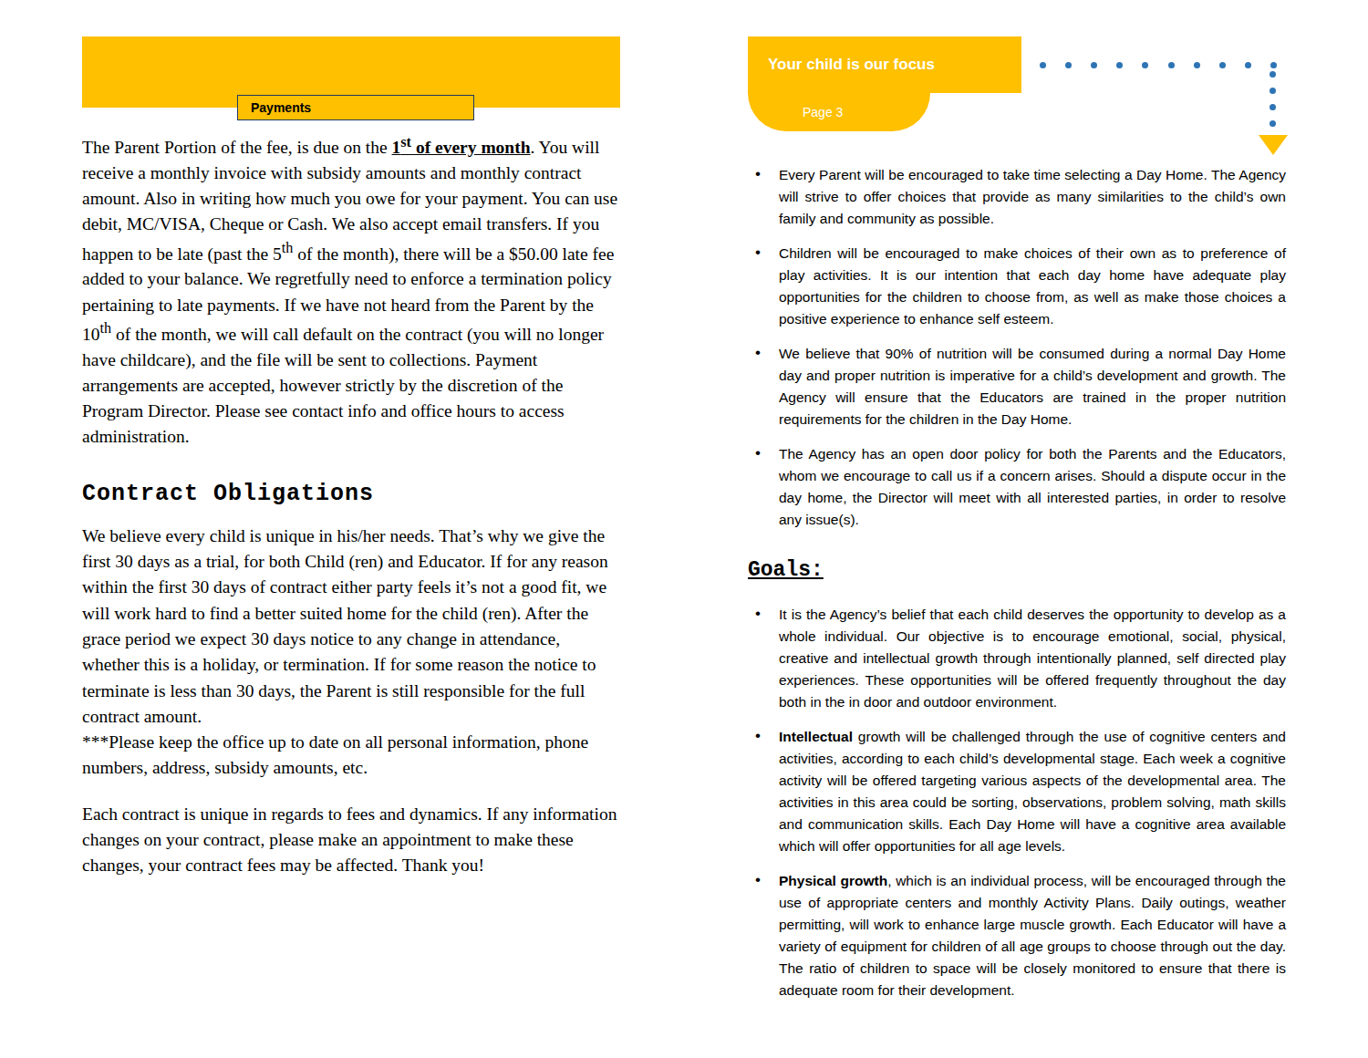Payments
The Parent Portion of the fee, is due on the 1st of every month. You will receive a monthly invoice with subsidy amounts and monthly contract amount. Also in writing how much you owe for your payment. You can use debit, MC/VISA, Cheque or Cash. We also accept email transfers. If you happen to be late (past the 5th of the month), there will be a $50.00 late fee added to your balance. We regretfully need to enforce a termination policy pertaining to late payments. If we have not heard from the Parent by the 10th of the month, we will call default on the contract (you will no longer have childcare), and the file will be sent to collections. Payment arrangements are accepted, however strictly by the discretion of the Program Director. Please see contact info and office hours to access administration.
Contract Obligations
We believe every child is unique in his/her needs. That’s why we give the first 30 days as a trial, for both Child (ren) and Educator. If for any reason within the first 30 days of contract either party feels it’s not a good fit, we will work hard to find a better suited home for the child (ren). After the grace period we expect 30 days notice to any change in attendance, whether this is a holiday, or termination. If for some reason the notice to terminate is less than 30 days, the Parent is still responsible for the full contract amount.
***Please keep the office up to date on all personal information, phone numbers, address, subsidy amounts, etc.
Each contract is unique in regards to fees and dynamics. If any information changes on your contract, please make an appointment to make these changes, your contract fees may be affected. Thank you!
Your child is our focus
Page 3
Every Parent will be encouraged to take time selecting a Day Home. The Agency will strive to offer choices that provide as many similarities to the child’s own family and community as possible.
Children will be encouraged to make choices of their own as to preference of play activities. It is our intention that each day home have adequate play opportunities for the children to choose from, as well as make those choices a positive experience to enhance self esteem.
We believe that 90% of nutrition will be consumed during a normal Day Home day and proper nutrition is imperative for a child’s development and growth. The Agency will ensure that the Educators are trained in the proper nutrition requirements for the children in the Day Home.
The Agency has an open door policy for both the Parents and the Educators, whom we encourage to call us if a concern arises. Should a dispute occur in the day home, the Director will meet with all interested parties, in order to resolve any issue(s).
Goals:
It is the Agency’s belief that each child deserves the opportunity to develop as a whole individual. Our objective is to encourage emotional, social, physical, creative and intellectual growth through intentionally planned, self directed play experiences. These opportunities will be offered frequently throughout the day both in the in door and outdoor environment.
Intellectual growth will be challenged through the use of cognitive centers and activities, according to each child’s developmental stage. Each week a cognitive activity will be offered targeting various aspects of the developmental area. The activities in this area could be sorting, observations, problem solving, math skills and communication skills. Each Day Home will have a cognitive area available which will offer opportunities for all age levels.
Physical growth, which is an individual process, will be encouraged through the use of appropriate centers and monthly Activity Plans. Daily outings, weather permitting, will work to enhance large muscle growth. Each Educator will have a variety of equipment for children of all age groups to choose through out the day. The ratio of children to space will be closely monitored to ensure that there is adequate room for their development.